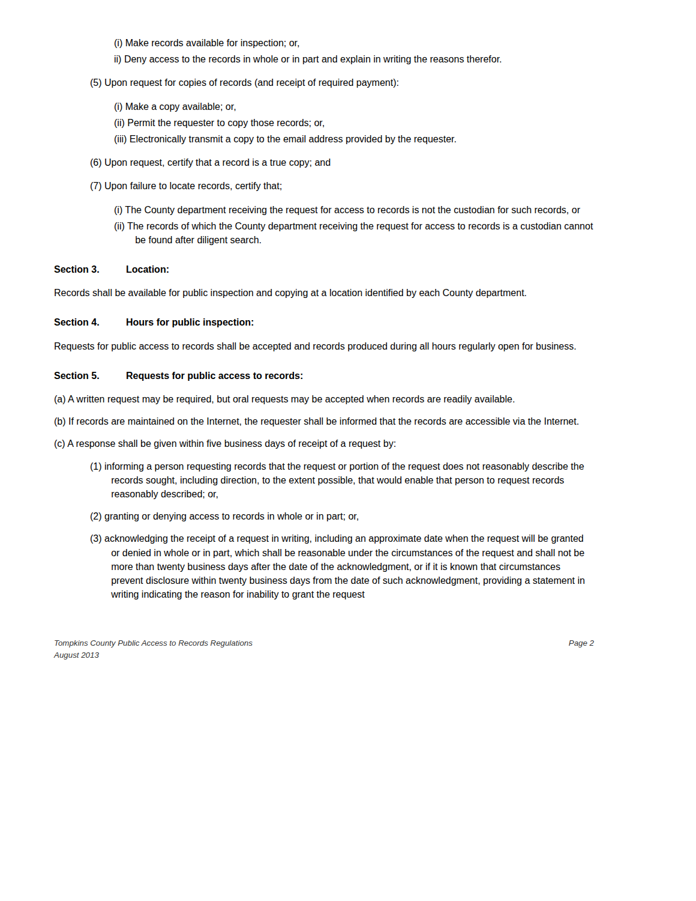(i) Make records available for inspection; or,
ii) Deny access to the records in whole or in part and explain in writing the reasons therefor.
(5) Upon request for copies of records (and receipt of required payment):
(i) Make a copy available; or,
(ii) Permit the requester to copy those records; or,
(iii) Electronically transmit a copy to the email address provided by the requester.
(6) Upon request, certify that a record is a true copy; and
(7) Upon failure to locate records, certify that;
(i) The County department receiving the request for access to records is not the custodian for such records, or
(ii) The records of which the County department receiving the request for access to records is a custodian cannot be found after diligent search.
Section 3. Location:
Records shall be available for public inspection and copying at a location identified by each County department.
Section 4. Hours for public inspection:
Requests for public access to records shall be accepted and records produced during all hours regularly open for business.
Section 5. Requests for public access to records:
(a) A written request may be required, but oral requests may be accepted when records are readily available.
(b) If records are maintained on the Internet, the requester shall be informed that the records are accessible via the Internet.
(c) A response shall be given within five business days of receipt of a request by:
(1) informing a person requesting records that the request or portion of the request does not reasonably describe the records sought, including direction, to the extent possible, that would enable that person to request records reasonably described; or,
(2) granting or denying access to records in whole or in part; or,
(3) acknowledging the receipt of a request in writing, including an approximate date when the request will be granted or denied in whole or in part, which shall be reasonable under the circumstances of the request and shall not be more than twenty business days after the date of the acknowledgment, or if it is known that circumstances prevent disclosure within twenty business days from the date of such acknowledgment, providing a statement in writing indicating the reason for inability to grant the request
Tompkins County Public Access to Records Regulations
August 2013
Page 2